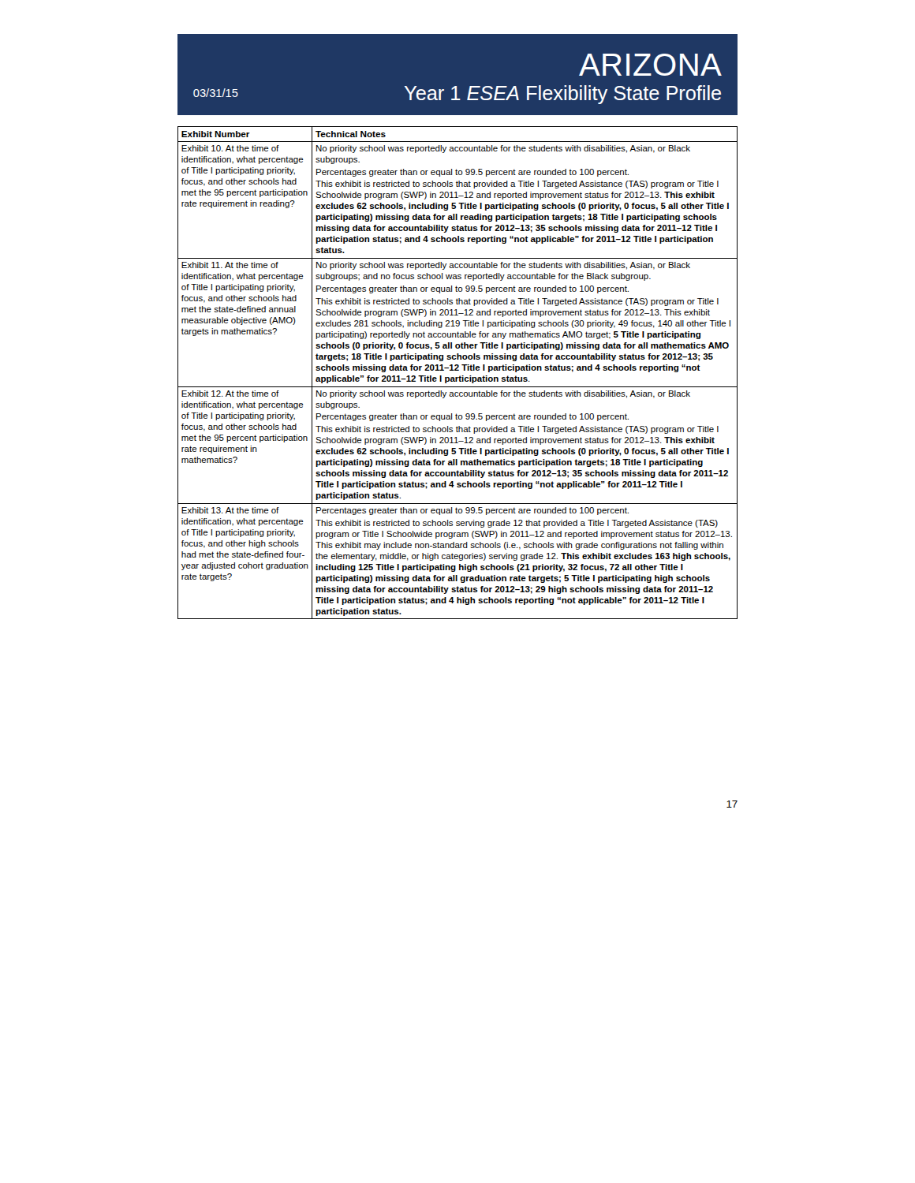03/31/15
ARIZONA
Year 1 ESEA Flexibility State Profile
| Exhibit Number | Technical Notes |
| --- | --- |
| Exhibit 10. At the time of identification, what percentage of Title I participating priority, focus, and other schools had met the 95 percent participation rate requirement in reading? | No priority school was reportedly accountable for the students with disabilities, Asian, or Black subgroups. Percentages greater than or equal to 99.5 percent are rounded to 100 percent. This exhibit is restricted to schools that provided a Title I Targeted Assistance (TAS) program or Title I Schoolwide program (SWP) in 2011–12 and reported improvement status for 2012–13. This exhibit excludes 62 schools, including 5 Title I participating schools (0 priority, 0 focus, 5 all other Title I participating) missing data for all reading participation targets; 18 Title I participating schools missing data for accountability status for 2012–13; 35 schools missing data for 2011–12 Title I participation status; and 4 schools reporting “not applicable” for 2011–12 Title I participation status. |
| Exhibit 11. At the time of identification, what percentage of Title I participating priority, focus, and other schools had met the state-defined annual measurable objective (AMO) targets in mathematics? | No priority school was reportedly accountable for the students with disabilities, Asian, or Black subgroups; and no focus school was reportedly accountable for the Black subgroup. Percentages greater than or equal to 99.5 percent are rounded to 100 percent. This exhibit is restricted to schools that provided a Title I Targeted Assistance (TAS) program or Title I Schoolwide program (SWP) in 2011–12 and reported improvement status for 2012–13. This exhibit excludes 281 schools, including 219 Title I participating schools (30 priority, 49 focus, 140 all other Title I participating) reportedly not accountable for any mathematics AMO target; 5 Title I participating schools (0 priority, 0 focus, 5 all other Title I participating) missing data for all mathematics AMO targets; 18 Title I participating schools missing data for accountability status for 2012–13; 35 schools missing data for 2011–12 Title I participation status; and 4 schools reporting “not applicable” for 2011–12 Title I participation status . |
| Exhibit 12. At the time of identification, what percentage of Title I participating priority, focus, and other schools had met the 95 percent participation rate requirement in mathematics? | No priority school was reportedly accountable for the students with disabilities, Asian, or Black subgroups. Percentages greater than or equal to 99.5 percent are rounded to 100 percent. This exhibit is restricted to schools that provided a Title I Targeted Assistance (TAS) program or Title I Schoolwide program (SWP) in 2011–12 and reported improvement status for 2012–13. This exhibit excludes 62 schools, including 5 Title I participating schools (0 priority, 0 focus, 5 all other Title I participating) missing data for all mathematics participation targets; 18 Title I participating schools missing data for accountability status for 2012–13; 35 schools missing data for 2011–12 Title I participation status; and 4 schools reporting “not applicable” for 2011–12 Title I participation status . |
| Exhibit 13. At the time of identification, what percentage of Title I participating priority, focus, and other high schools had met the state-defined four-year adjusted cohort graduation rate targets? | Percentages greater than or equal to 99.5 percent are rounded to 100 percent. This exhibit is restricted to schools serving grade 12 that provided a Title I Targeted Assistance (TAS) program or Title I Schoolwide program (SWP) in 2011–12 and reported improvement status for 2012–13. This exhibit may include non-standard schools (i.e., schools with grade configurations not falling within the elementary, middle, or high categories) serving grade 12. This exhibit excludes 163 high schools, including 125 Title I participating high schools (21 priority, 32 focus, 72 all other Title I participating) missing data for all graduation rate targets; 5 Title I participating high schools missing data for accountability status for 2012–13; 29 high schools missing data for 2011–12 Title I participation status; and 4 high schools reporting “not applicable” for 2011–12 Title I participation status. |
17